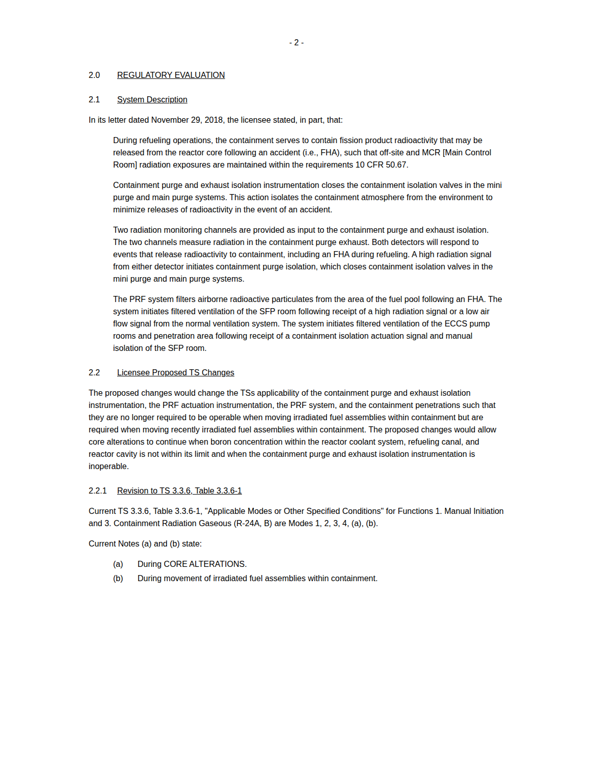- 2 -
2.0 REGULATORY EVALUATION
2.1 System Description
In its letter dated November 29, 2018, the licensee stated, in part, that:
During refueling operations, the containment serves to contain fission product radioactivity that may be released from the reactor core following an accident (i.e., FHA), such that off-site and MCR [Main Control Room] radiation exposures are maintained within the requirements 10 CFR 50.67.
Containment purge and exhaust isolation instrumentation closes the containment isolation valves in the mini purge and main purge systems. This action isolates the containment atmosphere from the environment to minimize releases of radioactivity in the event of an accident.
Two radiation monitoring channels are provided as input to the containment purge and exhaust isolation. The two channels measure radiation in the containment purge exhaust. Both detectors will respond to events that release radioactivity to containment, including an FHA during refueling. A high radiation signal from either detector initiates containment purge isolation, which closes containment isolation valves in the mini purge and main purge systems.
The PRF system filters airborne radioactive particulates from the area of the fuel pool following an FHA. The system initiates filtered ventilation of the SFP room following receipt of a high radiation signal or a low air flow signal from the normal ventilation system. The system initiates filtered ventilation of the ECCS pump rooms and penetration area following receipt of a containment isolation actuation signal and manual isolation of the SFP room.
2.2 Licensee Proposed TS Changes
The proposed changes would change the TSs applicability of the containment purge and exhaust isolation instrumentation, the PRF actuation instrumentation, the PRF system, and the containment penetrations such that they are no longer required to be operable when moving irradiated fuel assemblies within containment but are required when moving recently irradiated fuel assemblies within containment. The proposed changes would allow core alterations to continue when boron concentration within the reactor coolant system, refueling canal, and reactor cavity is not within its limit and when the containment purge and exhaust isolation instrumentation is inoperable.
2.2.1 Revision to TS 3.3.6, Table 3.3.6-1
Current TS 3.3.6, Table 3.3.6-1, "Applicable Modes or Other Specified Conditions" for Functions 1. Manual Initiation and 3. Containment Radiation Gaseous (R-24A, B) are Modes 1, 2, 3, 4, (a), (b).
Current Notes (a) and (b) state:
(a) During CORE ALTERATIONS.
(b) During movement of irradiated fuel assemblies within containment.